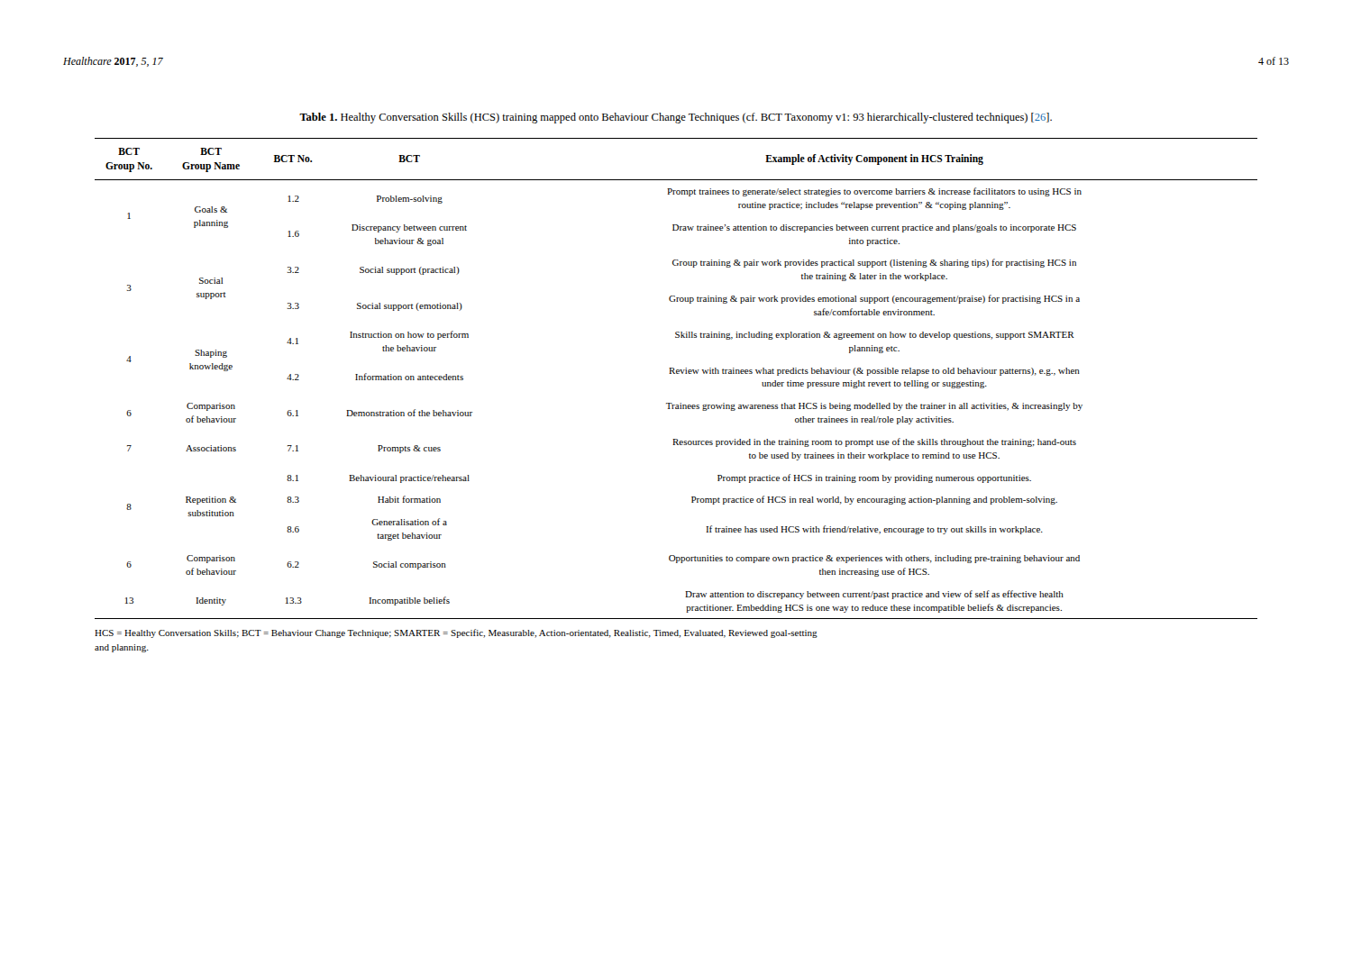Healthcare 2017, 5, 17
4 of 13
Table 1. Healthy Conversation Skills (HCS) training mapped onto Behaviour Change Techniques (cf. BCT Taxonomy v1: 93 hierarchically-clustered techniques) [26].
| BCT Group No. | BCT Group Name | BCT No. | BCT | Example of Activity Component in HCS Training |
| --- | --- | --- | --- | --- |
| 1 | Goals & planning | 1.2 | Problem-solving | Prompt trainees to generate/select strategies to overcome barriers & increase facilitators to using HCS in routine practice; includes “relapse prevention” & “coping planning”. |
| 1.6 | Discrepancy between current behaviour & goal | Draw trainee’s attention to discrepancies between current practice and plans/goals to incorporate HCS into practice. |
| 3 | Social support | 3.2 | Social support (practical) | Group training & pair work provides practical support (listening & sharing tips) for practising HCS in the training & later in the workplace. |
| 3.3 | Social support (emotional) | Group training & pair work provides emotional support (encouragement/praise) for practising HCS in a safe/comfortable environment. |
| 4 | Shaping knowledge | 4.1 | Instruction on how to perform the behaviour | Skills training, including exploration & agreement on how to develop questions, support SMARTER planning etc. |
| 4.2 | Information on antecedents | Review with trainees what predicts behaviour (& possible relapse to old behaviour patterns), e.g., when under time pressure might revert to telling or suggesting. |
| 6 | Comparison of behaviour | 6.1 | Demonstration of the behaviour | Trainees growing awareness that HCS is being modelled by the trainer in all activities, & increasingly by other trainees in real/role play activities. |
| 7 | Associations | 7.1 | Prompts & cues | Resources provided in the training room to prompt use of the skills throughout the training; hand-outs to be used by trainees in their workplace to remind to use HCS. |
| 8 | Repetition & substitution | 8.1 | Behavioural practice/rehearsal | Prompt practice of HCS in training room by providing numerous opportunities. |
| 8.3 | Habit formation | Prompt practice of HCS in real world, by encouraging action-planning and problem-solving. |
| 8.6 | Generalisation of a target behaviour | If trainee has used HCS with friend/relative, encourage to try out skills in workplace. |
| 6 | Comparison of behaviour | 6.2 | Social comparison | Opportunities to compare own practice & experiences with others, including pre-training behaviour and then increasing use of HCS. |
| 13 | Identity | 13.3 | Incompatible beliefs | Draw attention to discrepancy between current/past practice and view of self as effective health practitioner. Embedding HCS is one way to reduce these incompatible beliefs & discrepancies. |
HCS = Healthy Conversation Skills; BCT = Behaviour Change Technique; SMARTER = Specific, Measurable, Action-orientated, Realistic, Timed, Evaluated, Reviewed goal-setting and planning.